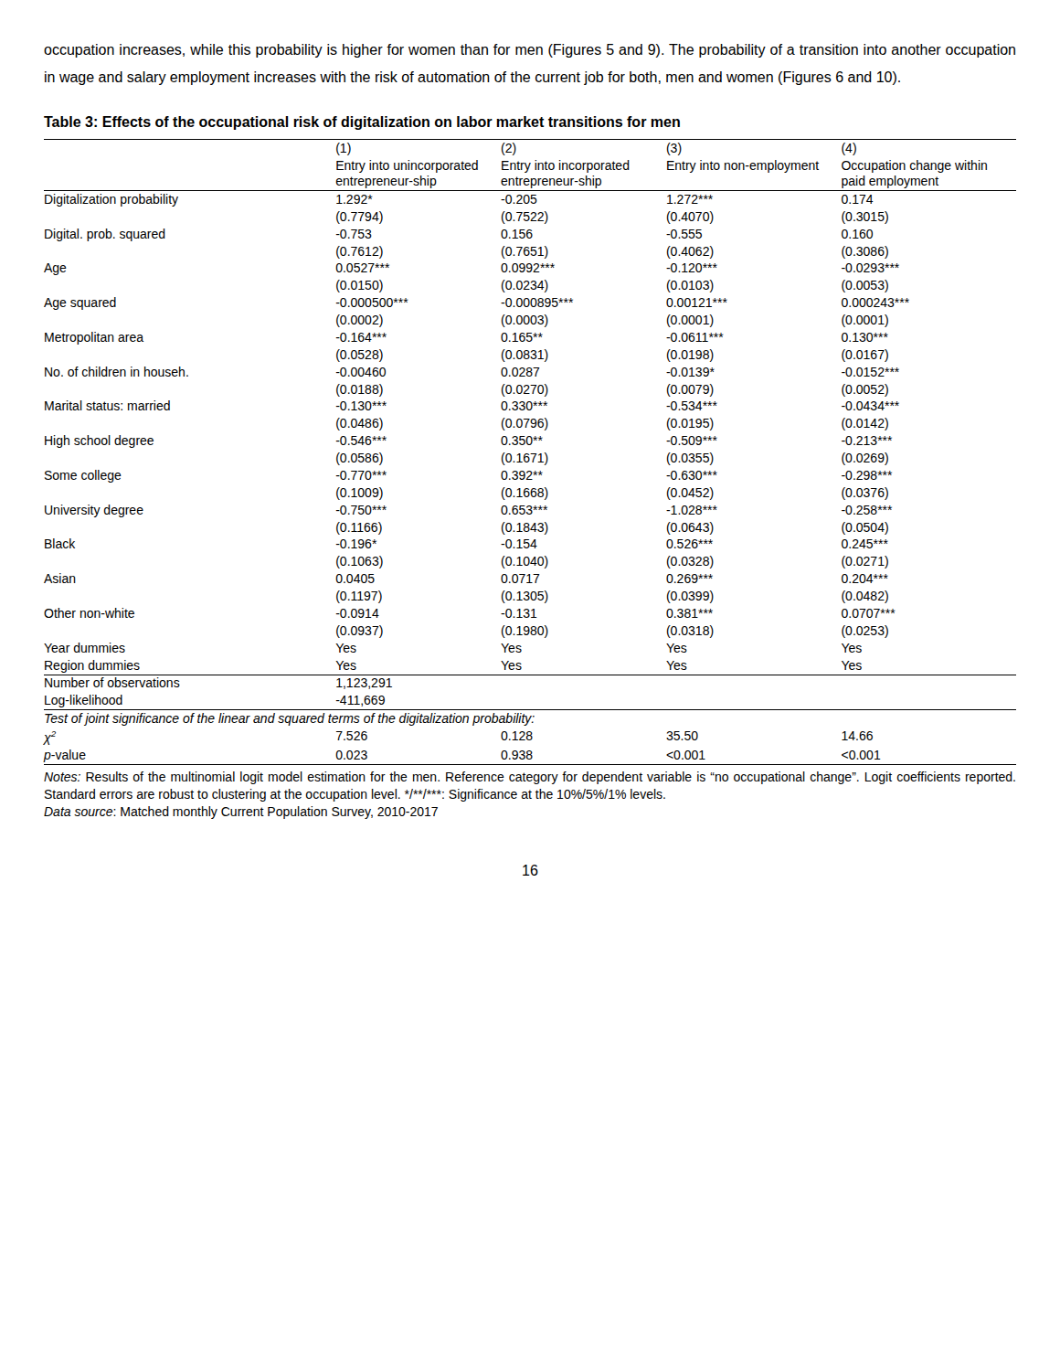occupation increases, while this probability is higher for women than for men (Figures 5 and 9). The probability of a transition into another occupation in wage and salary employment increases with the risk of automation of the current job for both, men and women (Figures 6 and 10).
Table 3: Effects of the occupational risk of digitalization on labor market transitions for men
| | (1) | (2) | (3) | (4) |
| --- | --- | --- | --- | --- |
| | Entry into unincorporated entrepreneur-ship | Entry into incorporated entrepreneur-ship | Entry into non-employment | Occupation change within paid employment |
| Digitalization probability | 1.292* | -0.205 | 1.272*** | 0.174 |
| | (0.7794) | (0.7522) | (0.4070) | (0.3015) |
| Digital. prob. squared | -0.753 | 0.156 | -0.555 | 0.160 |
| | (0.7612) | (0.7651) | (0.4062) | (0.3086) |
| Age | 0.0527*** | 0.0992*** | -0.120*** | -0.0293*** |
| | (0.0150) | (0.0234) | (0.0103) | (0.0053) |
| Age squared | -0.000500*** | -0.000895*** | 0.00121*** | 0.000243*** |
| | (0.0002) | (0.0003) | (0.0001) | (0.0001) |
| Metropolitan area | -0.164*** | 0.165** | -0.0611*** | 0.130*** |
| | (0.0528) | (0.0831) | (0.0198) | (0.0167) |
| No. of children in househ. | -0.00460 | 0.0287 | -0.0139* | -0.0152*** |
| | (0.0188) | (0.0270) | (0.0079) | (0.0052) |
| Marital status: married | -0.130*** | 0.330*** | -0.534*** | -0.0434*** |
| | (0.0486) | (0.0796) | (0.0195) | (0.0142) |
| High school degree | -0.546*** | 0.350** | -0.509*** | -0.213*** |
| | (0.0586) | (0.1671) | (0.0355) | (0.0269) |
| Some college | -0.770*** | 0.392** | -0.630*** | -0.298*** |
| | (0.1009) | (0.1668) | (0.0452) | (0.0376) |
| University degree | -0.750*** | 0.653*** | -1.028*** | -0.258*** |
| | (0.1166) | (0.1843) | (0.0643) | (0.0504) |
| Black | -0.196* | -0.154 | 0.526*** | 0.245*** |
| | (0.1063) | (0.1040) | (0.0328) | (0.0271) |
| Asian | 0.0405 | 0.0717 | 0.269*** | 0.204*** |
| | (0.1197) | (0.1305) | (0.0399) | (0.0482) |
| Other non-white | -0.0914 | -0.131 | 0.381*** | 0.0707*** |
| | (0.0937) | (0.1980) | (0.0318) | (0.0253) |
| Year dummies | Yes | Yes | Yes | Yes |
| Region dummies | Yes | Yes | Yes | Yes |
| Number of observations | 1,123,291 | | | |
| Log-likelihood | -411,669 | | | |
| Test of joint significance of the linear and squared terms of the digitalization probability: |
| χ 2 | 7.526 | 0.128 | 35.50 | 14.66 |
| p -value | 0.023 | 0.938 | <0.001 | <0.001 |
Notes: Results of the multinomial logit model estimation for the men. Reference category for dependent variable is “no occupational change”. Logit coefficients reported. Standard errors are robust to clustering at the occupation level. */**/***: Significance at the 10%/5%/1% levels.
Data source: Matched monthly Current Population Survey, 2010-2017
16